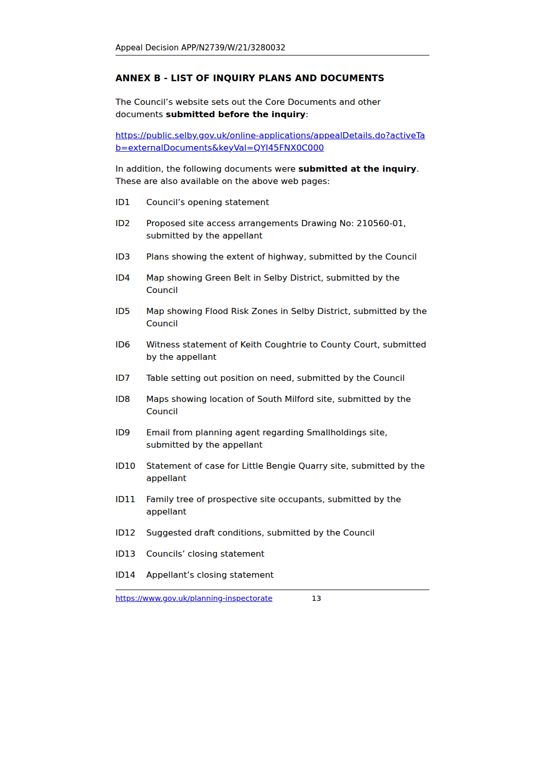Appeal Decision APP/N2739/W/21/3280032
ANNEX B - LIST OF INQUIRY PLANS AND DOCUMENTS
The Council’s website sets out the Core Documents and other documents submitted before the inquiry:
https://public.selby.gov.uk/online-applications/appealDetails.do?activeTab=externalDocuments&keyVal=QYI45FNX0C000
In addition, the following documents were submitted at the inquiry. These are also available on the above web pages:
ID1
Council’s opening statement
ID2
Proposed site access arrangements Drawing No: 210560-01, submitted by the appellant
ID3
Plans showing the extent of highway, submitted by the Council
ID4
Map showing Green Belt in Selby District, submitted by the Council
ID5
Map showing Flood Risk Zones in Selby District, submitted by the Council
ID6
Witness statement of Keith Coughtrie to County Court, submitted by the appellant
ID7
Table setting out position on need, submitted by the Council
ID8
Maps showing location of South Milford site, submitted by the Council
ID9
Email from planning agent regarding Smallholdings site, submitted by the appellant
ID10
Statement of case for Little Bengie Quarry site, submitted by the appellant
ID11
Family tree of prospective site occupants, submitted by the appellant
ID12
Suggested draft conditions, submitted by the Council
ID13
Councils’ closing statement
ID14
Appellant’s closing statement
https://www.gov.uk/planning-inspectorate 13